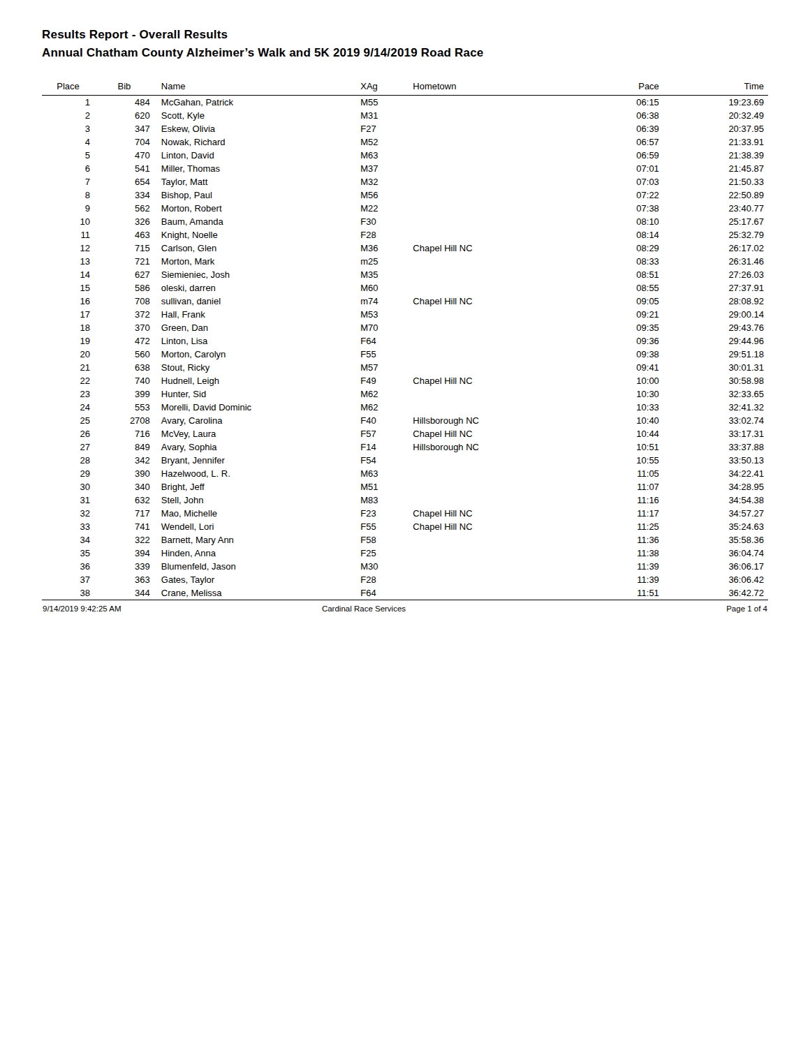Results Report - Overall Results
Annual Chatham County Alzheimer’s Walk and 5K 2019 9/14/2019 Road Race
| Place | Bib | Name | XAg | Hometown | Pace | Time |
| --- | --- | --- | --- | --- | --- | --- |
| 1 | 484 | McGahan, Patrick | M55 | | 06:15 | 19:23.69 |
| 2 | 620 | Scott, Kyle | M31 | | 06:38 | 20:32.49 |
| 3 | 347 | Eskew, Olivia | F27 | | 06:39 | 20:37.95 |
| 4 | 704 | Nowak, Richard | M52 | | 06:57 | 21:33.91 |
| 5 | 470 | Linton, David | M63 | | 06:59 | 21:38.39 |
| 6 | 541 | Miller, Thomas | M37 | | 07:01 | 21:45.87 |
| 7 | 654 | Taylor, Matt | M32 | | 07:03 | 21:50.33 |
| 8 | 334 | Bishop, Paul | M56 | | 07:22 | 22:50.89 |
| 9 | 562 | Morton, Robert | M22 | | 07:38 | 23:40.77 |
| 10 | 326 | Baum, Amanda | F30 | | 08:10 | 25:17.67 |
| 11 | 463 | Knight, Noelle | F28 | | 08:14 | 25:32.79 |
| 12 | 715 | Carlson, Glen | M36 | Chapel Hill NC | 08:29 | 26:17.02 |
| 13 | 721 | Morton, Mark | m25 | | 08:33 | 26:31.46 |
| 14 | 627 | Siemieniec, Josh | M35 | | 08:51 | 27:26.03 |
| 15 | 586 | oleski, darren | M60 | | 08:55 | 27:37.91 |
| 16 | 708 | sullivan, daniel | m74 | Chapel Hill NC | 09:05 | 28:08.92 |
| 17 | 372 | Hall, Frank | M53 | | 09:21 | 29:00.14 |
| 18 | 370 | Green, Dan | M70 | | 09:35 | 29:43.76 |
| 19 | 472 | Linton, Lisa | F64 | | 09:36 | 29:44.96 |
| 20 | 560 | Morton, Carolyn | F55 | | 09:38 | 29:51.18 |
| 21 | 638 | Stout, Ricky | M57 | | 09:41 | 30:01.31 |
| 22 | 740 | Hudnell, Leigh | F49 | Chapel Hill NC | 10:00 | 30:58.98 |
| 23 | 399 | Hunter, Sid | M62 | | 10:30 | 32:33.65 |
| 24 | 553 | Morelli, David Dominic | M62 | | 10:33 | 32:41.32 |
| 25 | 2708 | Avary, Carolina | F40 | Hillsborough NC | 10:40 | 33:02.74 |
| 26 | 716 | McVey, Laura | F57 | Chapel Hill NC | 10:44 | 33:17.31 |
| 27 | 849 | Avary, Sophia | F14 | Hillsborough NC | 10:51 | 33:37.88 |
| 28 | 342 | Bryant, Jennifer | F54 | | 10:55 | 33:50.13 |
| 29 | 390 | Hazelwood, L. R. | M63 | | 11:05 | 34:22.41 |
| 30 | 340 | Bright, Jeff | M51 | | 11:07 | 34:28.95 |
| 31 | 632 | Stell, John | M83 | | 11:16 | 34:54.38 |
| 32 | 717 | Mao, Michelle | F23 | Chapel Hill NC | 11:17 | 34:57.27 |
| 33 | 741 | Wendell, Lori | F55 | Chapel Hill NC | 11:25 | 35:24.63 |
| 34 | 322 | Barnett, Mary Ann | F58 | | 11:36 | 35:58.36 |
| 35 | 394 | Hinden, Anna | F25 | | 11:38 | 36:04.74 |
| 36 | 339 | Blumenfeld, Jason | M30 | | 11:39 | 36:06.17 |
| 37 | 363 | Gates, Taylor | F28 | | 11:39 | 36:06.42 |
| 38 | 344 | Crane, Melissa | F64 | | 11:51 | 36:42.72 |
| 9/14/2019 9:42:25 AM | Cardinal Race Services | Page 1 of 4 |